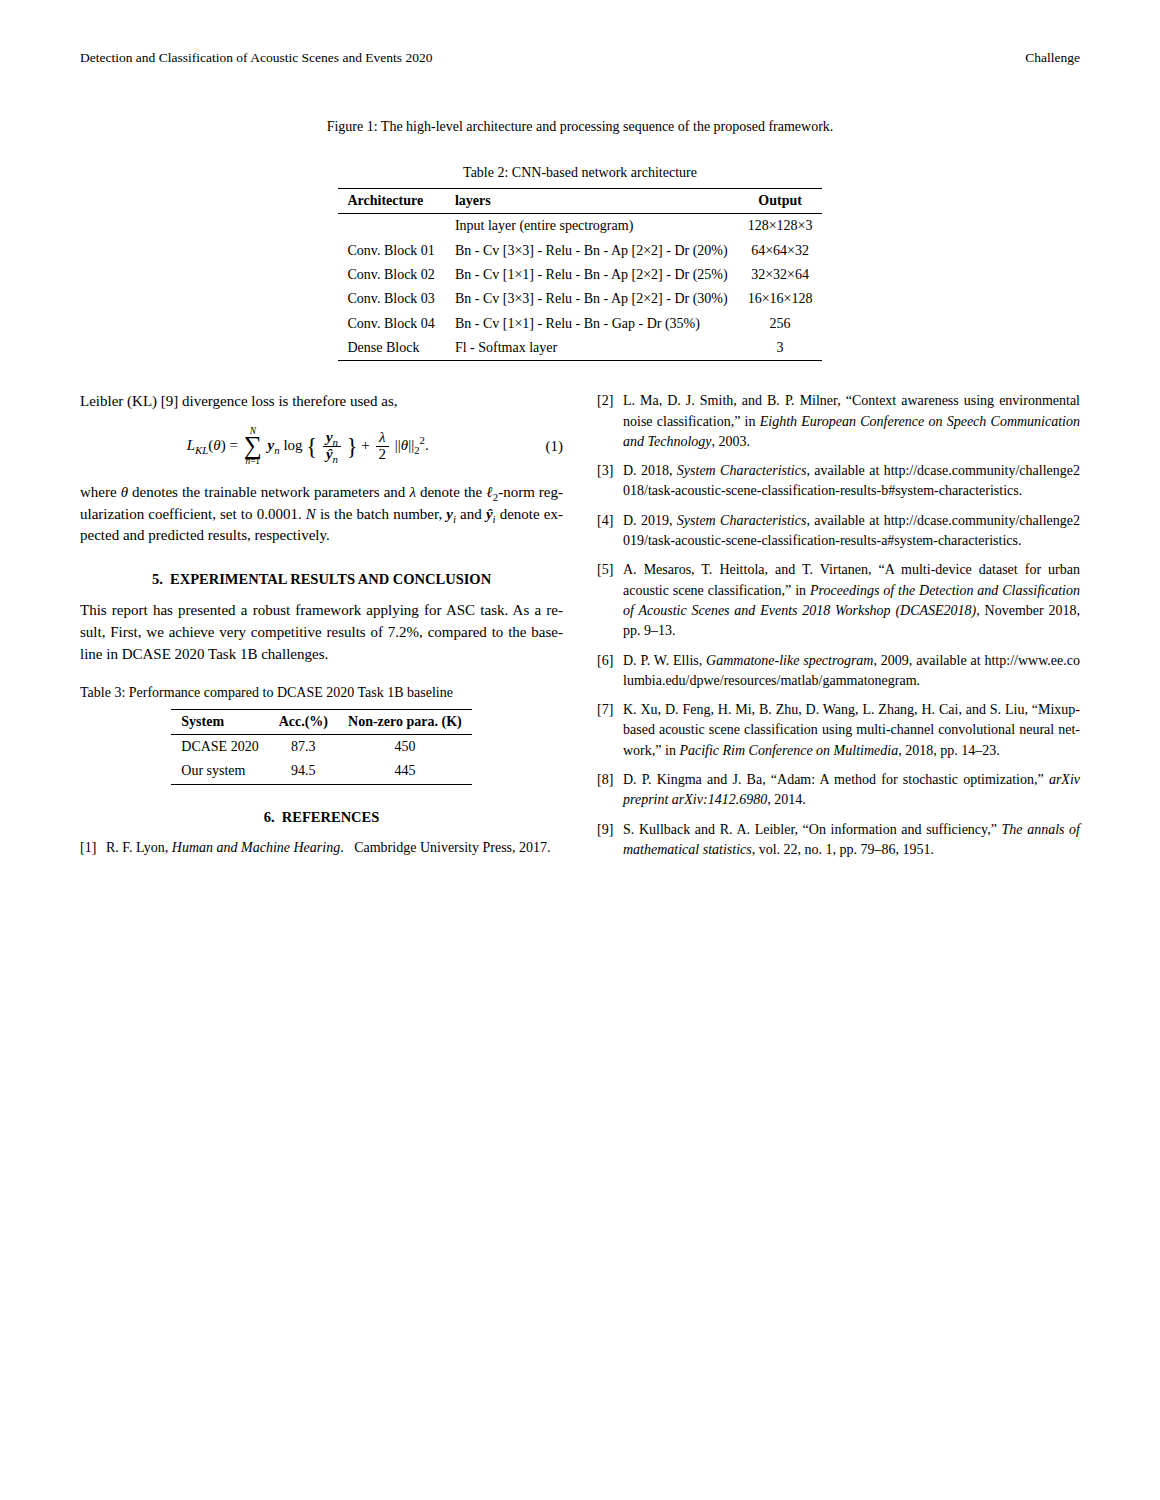Detection and Classification of Acoustic Scenes and Events 2020
Challenge
Figure 1: The high-level architecture and processing sequence of the proposed framework.
Table 2: CNN-based network architecture
| Architecture | layers | Output |
| --- | --- | --- |
| | Input layer (entire spectrogram) | 128×128×3 |
| Conv. Block 01 | Bn - Cv [3×3] - Relu - Bn - Ap [2×2] - Dr (20%) | 64×64×32 |
| Conv. Block 02 | Bn - Cv [1×1] - Relu - Bn - Ap [2×2] - Dr (25%) | 32×32×64 |
| Conv. Block 03 | Bn - Cv [3×3] - Relu - Bn - Ap [2×2] - Dr (30%) | 16×16×128 |
| Conv. Block 04 | Bn - Cv [1×1] - Relu - Bn - Gap - Dr (35%) | 256 |
| Dense Block | Fl - Softmax layer | 3 |
Leibler (KL) [9] divergence loss is therefore used as,
LKL(θ) = N ∑ n=1 yn log { yn ŷn } + λ 2 ||θ||22.
(1)
where θ denotes the trainable network parameters and λ denote the ℓ2-norm regularization coefficient, set to 0.0001. N is the batch number, yi and ŷi denote expected and predicted results, respectively.
5. Experimental Results and Conclusion
This report has presented a robust framework applying for ASC task. As a result, First, we achieve very competitive results of 7.2%, compared to the baseline in DCASE 2020 Task 1B challenges.
Table 3: Performance compared to DCASE 2020 Task 1B baseline
| System | Acc.(%) | Non-zero para. (K) |
| --- | --- | --- |
| DCASE 2020 | 87.3 | 450 |
| Our system | 94.5 | 445 |
6. References
[1] R. F. Lyon, Human and Machine Hearing. Cambridge University Press, 2017.
[2] L. Ma, D. J. Smith, and B. P. Milner, “Context awareness using environmental noise classification,” in Eighth European Conference on Speech Communication and Technology, 2003.
[3] D. 2018, System Characteristics, available at http://dcase.community/challenge2018/task-acoustic-scene-classification-results-b#system-characteristics.
[4] D. 2019, System Characteristics, available at http://dcase.community/challenge2019/task-acoustic-scene-classification-results-a#system-characteristics.
[5] A. Mesaros, T. Heittola, and T. Virtanen, “A multi-device dataset for urban acoustic scene classification,” in Proceedings of the Detection and Classification of Acoustic Scenes and Events 2018 Workshop (DCASE2018), November 2018, pp. 9–13.
[6] D. P. W. Ellis, Gammatone-like spectrogram, 2009, available at http://www.ee.columbia.edu/dpwe/resources/matlab/gammatonegram.
[7] K. Xu, D. Feng, H. Mi, B. Zhu, D. Wang, L. Zhang, H. Cai, and S. Liu, “Mixup-based acoustic scene classification using multi-channel convolutional neural network,” in Pacific Rim Conference on Multimedia, 2018, pp. 14–23.
[8] D. P. Kingma and J. Ba, “Adam: A method for stochastic optimization,” arXiv preprint arXiv:1412.6980, 2014.
[9] S. Kullback and R. A. Leibler, “On information and sufficiency,” The annals of mathematical statistics, vol. 22, no. 1, pp. 79–86, 1951.